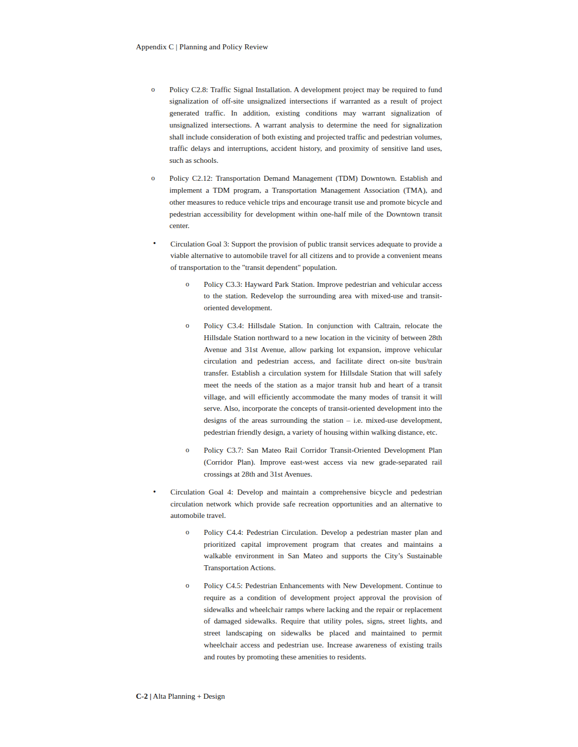Appendix C | Planning and Policy Review
Policy C2.8: Traffic Signal Installation. A development project may be required to fund signalization of off-site unsignalized intersections if warranted as a result of project generated traffic. In addition, existing conditions may warrant signalization of unsignalized intersections. A warrant analysis to determine the need for signalization shall include consideration of both existing and projected traffic and pedestrian volumes, traffic delays and interruptions, accident history, and proximity of sensitive land uses, such as schools.
Policy C2.12: Transportation Demand Management (TDM) Downtown. Establish and implement a TDM program, a Transportation Management Association (TMA), and other measures to reduce vehicle trips and encourage transit use and promote bicycle and pedestrian accessibility for development within one-half mile of the Downtown transit center.
Circulation Goal 3: Support the provision of public transit services adequate to provide a viable alternative to automobile travel for all citizens and to provide a convenient means of transportation to the "transit dependent" population.
Policy C3.3: Hayward Park Station. Improve pedestrian and vehicular access to the station. Redevelop the surrounding area with mixed-use and transit-oriented development.
Policy C3.4: Hillsdale Station. In conjunction with Caltrain, relocate the Hillsdale Station northward to a new location in the vicinity of between 28th Avenue and 31st Avenue, allow parking lot expansion, improve vehicular circulation and pedestrian access, and facilitate direct on-site bus/train transfer. Establish a circulation system for Hillsdale Station that will safely meet the needs of the station as a major transit hub and heart of a transit village, and will efficiently accommodate the many modes of transit it will serve. Also, incorporate the concepts of transit-oriented development into the designs of the areas surrounding the station – i.e. mixed-use development, pedestrian friendly design, a variety of housing within walking distance, etc.
Policy C3.7: San Mateo Rail Corridor Transit-Oriented Development Plan (Corridor Plan). Improve east-west access via new grade-separated rail crossings at 28th and 31st Avenues.
Circulation Goal 4: Develop and maintain a comprehensive bicycle and pedestrian circulation network which provide safe recreation opportunities and an alternative to automobile travel.
Policy C4.4: Pedestrian Circulation. Develop a pedestrian master plan and prioritized capital improvement program that creates and maintains a walkable environment in San Mateo and supports the City’s Sustainable Transportation Actions.
Policy C4.5: Pedestrian Enhancements with New Development. Continue to require as a condition of development project approval the provision of sidewalks and wheelchair ramps where lacking and the repair or replacement of damaged sidewalks. Require that utility poles, signs, street lights, and street landscaping on sidewalks be placed and maintained to permit wheelchair access and pedestrian use. Increase awareness of existing trails and routes by promoting these amenities to residents.
C-2 | Alta Planning + Design